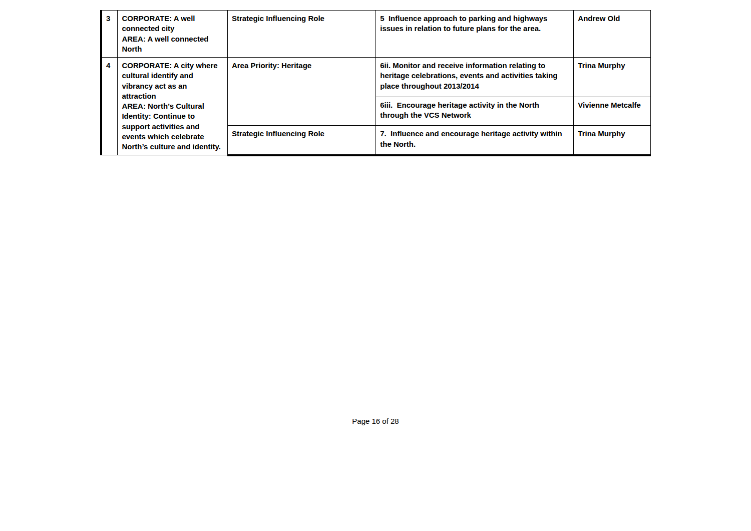| 3 | CORPORATE: A well connected city AREA: A well connected North | Strategic Influencing Role | 5 Influence approach to parking and highways issues in relation to future plans for the area. | Andrew Old |
| 4 | CORPORATE: A city where cultural identify and vibrancy act as an attraction AREA: North’s Cultural Identity: Continue to support activities and events which celebrate North’s culture and identity. | Area Priority: Heritage | 6ii. Monitor and receive information relating to heritage celebrations, events and activities taking place throughout 2013/2014 | Trina Murphy |
| 6iii. Encourage heritage activity in the North through the VCS Network | Vivienne Metcalfe |
| Strategic Influencing Role | 7. Influence and encourage heritage activity within the North. | Trina Murphy |
Page 16 of 28